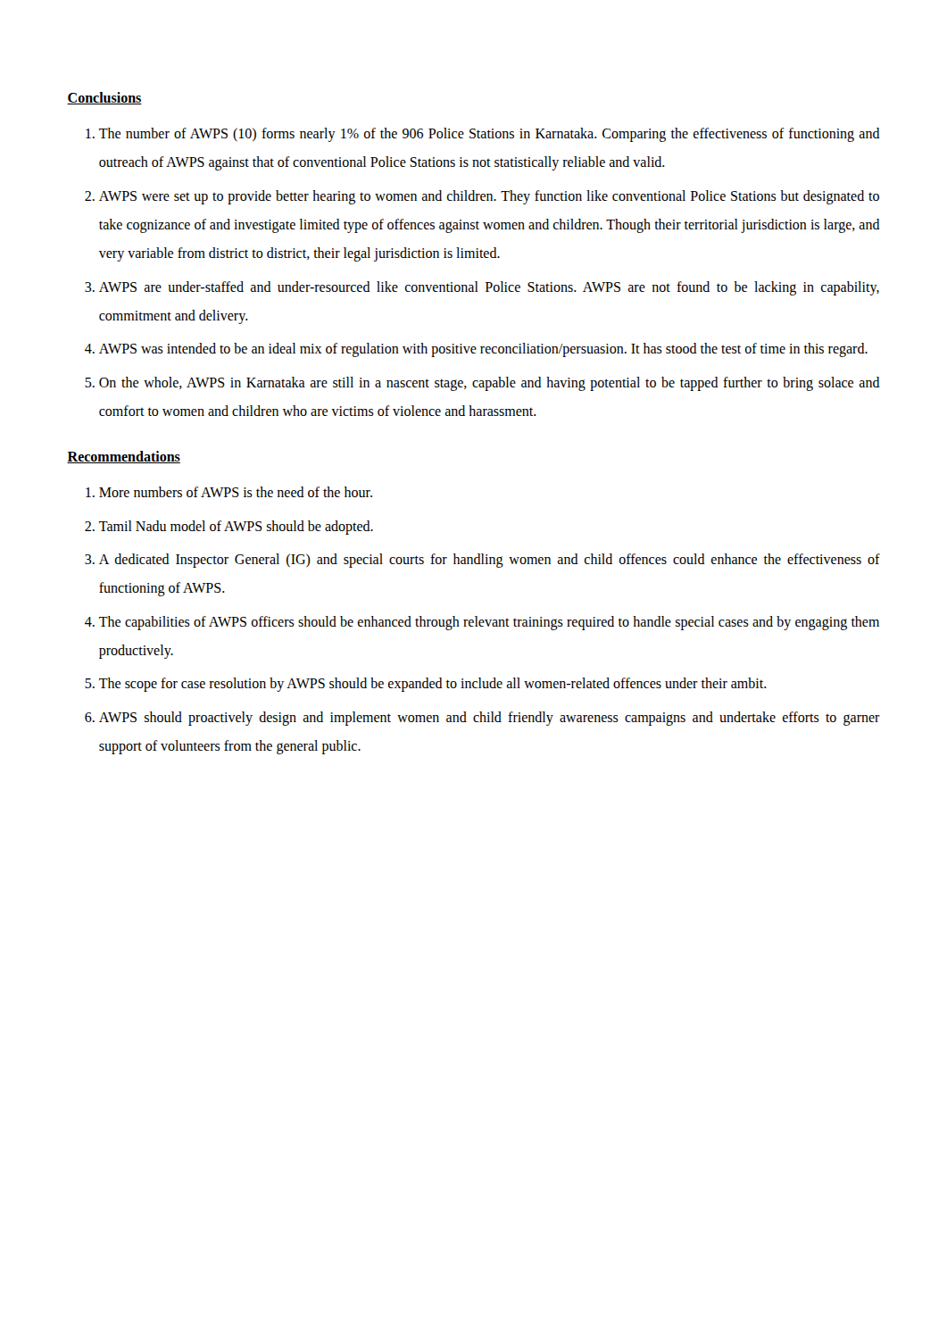Conclusions
The number of AWPS (10) forms nearly 1% of the 906 Police Stations in Karnataka. Comparing the effectiveness of functioning and outreach of AWPS against that of conventional Police Stations is not statistically reliable and valid.
AWPS were set up to provide better hearing to women and children. They function like conventional Police Stations but designated to take cognizance of and investigate limited type of offences against women and children. Though their territorial jurisdiction is large, and very variable from district to district, their legal jurisdiction is limited.
AWPS are under-staffed and under-resourced like conventional Police Stations. AWPS are not found to be lacking in capability, commitment and delivery.
AWPS was intended to be an ideal mix of regulation with positive reconciliation/persuasion. It has stood the test of time in this regard.
On the whole, AWPS in Karnataka are still in a nascent stage, capable and having potential to be tapped further to bring solace and comfort to women and children who are victims of violence and harassment.
Recommendations
More numbers of AWPS is the need of the hour.
Tamil Nadu model of AWPS should be adopted.
A dedicated Inspector General (IG) and special courts for handling women and child offences could enhance the effectiveness of functioning of AWPS.
The capabilities of AWPS officers should be enhanced through relevant trainings required to handle special cases and by engaging them productively.
The scope for case resolution by AWPS should be expanded to include all women-related offences under their ambit.
AWPS should proactively design and implement women and child friendly awareness campaigns and undertake efforts to garner support of volunteers from the general public.